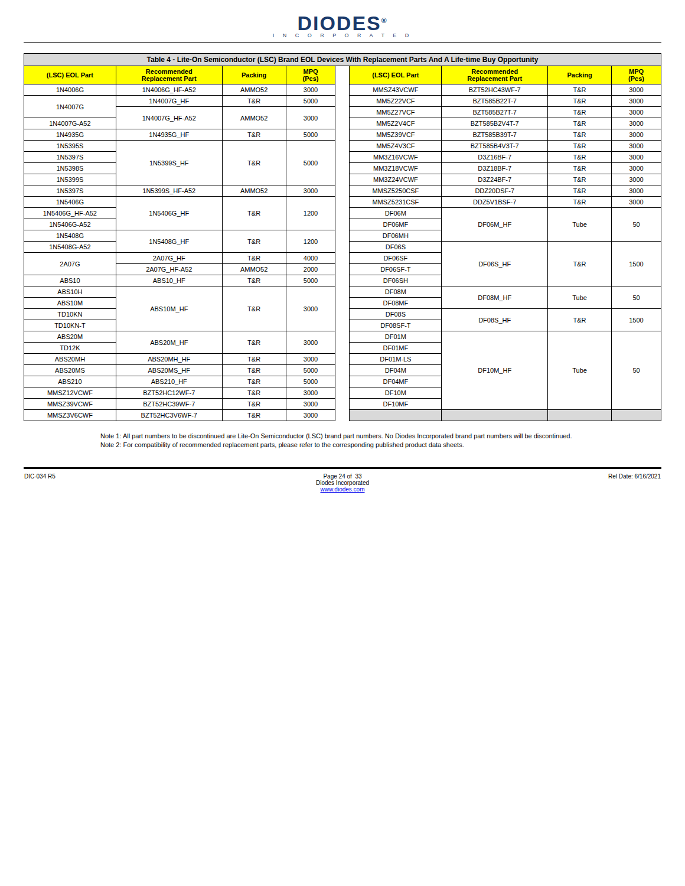DIODES®
I N C O R P O R A T E D
| Table 4 - Lite-On Semiconductor (LSC) Brand EOL Devices With Replacement Parts And A Life-time Buy Opportunity |
| (LSC) EOL Part | Recommended Replacement Part | Packing | MPQ (Pcs) | | (LSC) EOL Part | Recommended Replacement Part | Packing | MPQ (Pcs) |
| 1N4006G | 1N4006G_HF-A52 | AMMO52 | 3000 | | MMSZ43VCWF | BZT52HC43WF-7 | T&R | 3000 |
| 1N4007G | 1N4007G_HF | T&R | 5000 | | MM5Z22VCF | BZT585B22T-7 | T&R | 3000 |
| 1N4007G_HF-A52 | AMMO52 | 3000 | | MM5Z27VCF | BZT585B27T-7 | T&R | 3000 |
| 1N4007G-A52 | | MM5Z2V4CF | BZT585B2V4T-7 | T&R | 3000 |
| 1N4935G | 1N4935G_HF | T&R | 5000 | | MM5Z39VCF | BZT585B39T-7 | T&R | 3000 |
| 1N5395S | 1N5399S_HF | T&R | 5000 | | MM5Z4V3CF | BZT585B4V3T-7 | T&R | 3000 |
| 1N5397S | | MM3Z16VCWF | D3Z16BF-7 | T&R | 3000 |
| 1N5398S | | MM3Z18VCWF | D3Z18BF-7 | T&R | 3000 |
| 1N5399S | | MM3Z24VCWF | D3Z24BF-7 | T&R | 3000 |
| 1N5397S | 1N5399S_HF-A52 | AMMO52 | 3000 | | MMSZ5250CSF | DDZ20DSF-7 | T&R | 3000 |
| 1N5406G | 1N5406G_HF | T&R | 1200 | | MMSZ5231CSF | DDZ5V1BSF-7 | T&R | 3000 |
| 1N5406G_HF-A52 | | DF06M | DF06M_HF | Tube | 50 |
| 1N5406G-A52 | | DF06MF |
| 1N5408G | 1N5408G_HF | T&R | 1200 | | DF06MH |
| 1N5408G-A52 | | DF06S | DF06S_HF | T&R | 1500 |
| 2A07G | 2A07G_HF | T&R | 4000 | | DF06SF |
| 2A07G_HF-A52 | AMMO52 | 2000 | | DF06SF-T |
| ABS10 | ABS10_HF | T&R | 5000 | | DF06SH |
| ABS10H | ABS10M_HF | T&R | 3000 | | DF08M | DF08M_HF | Tube | 50 |
| ABS10M | | DF08MF |
| TD10KN | | DF08S | DF08S_HF | T&R | 1500 |
| TD10KN-T | | DF08SF-T |
| ABS20M | ABS20M_HF | T&R | 3000 | | DF01M | DF10M_HF | Tube | 50 |
| TD12K | | DF01MF |
| ABS20MH | ABS20MH_HF | T&R | 3000 | | DF01M-LS |
| ABS20MS | ABS20MS_HF | T&R | 5000 | | DF04M |
| ABS210 | ABS210_HF | T&R | 5000 | | DF04MF |
| MMSZ12VCWF | BZT52HC12WF-7 | T&R | 3000 | | DF10M |
| MMSZ39VCWF | BZT52HC39WF-7 | T&R | 3000 | | DF10MF |
| MMSZ3V6CWF | BZT52HC3V6WF-7 | T&R | 3000 | | | | | |
Note 1: All part numbers to be discontinued are Lite-On Semiconductor (LSC) brand part numbers. No Diodes Incorporated brand part numbers will be discontinued.
Note 2: For compatibility of recommended replacement parts, please refer to the corresponding published product data sheets.
| DIC-034 R5 | Page 24 of 33 Diodes Incorporated www.diodes.com | Rel Date: 6/16/2021 |